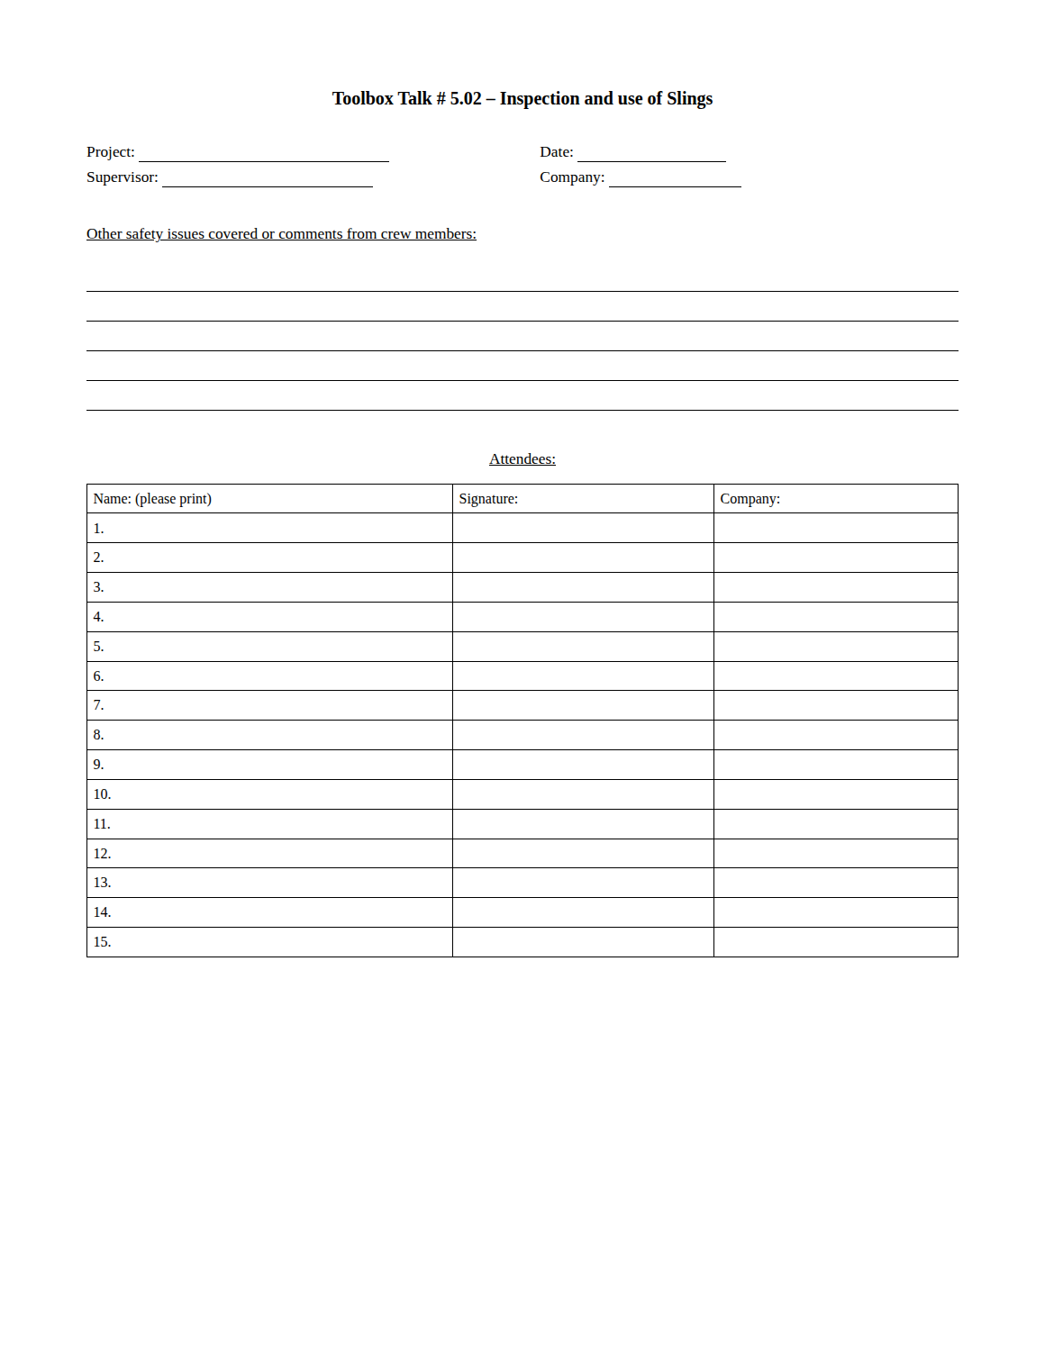Toolbox Talk # 5.02 – Inspection and use of Slings
| Project: | Date: |
| Supervisor: | Company: |
Other safety issues covered or comments from crew members:
Attendees:
| Name: (please print) | Signature: | Company: |
| --- | --- | --- |
| 1. | | |
| 2. | | |
| 3. | | |
| 4. | | |
| 5. | | |
| 6. | | |
| 7. | | |
| 8. | | |
| 9. | | |
| 10. | | |
| 11. | | |
| 12. | | |
| 13. | | |
| 14. | | |
| 15. | | |